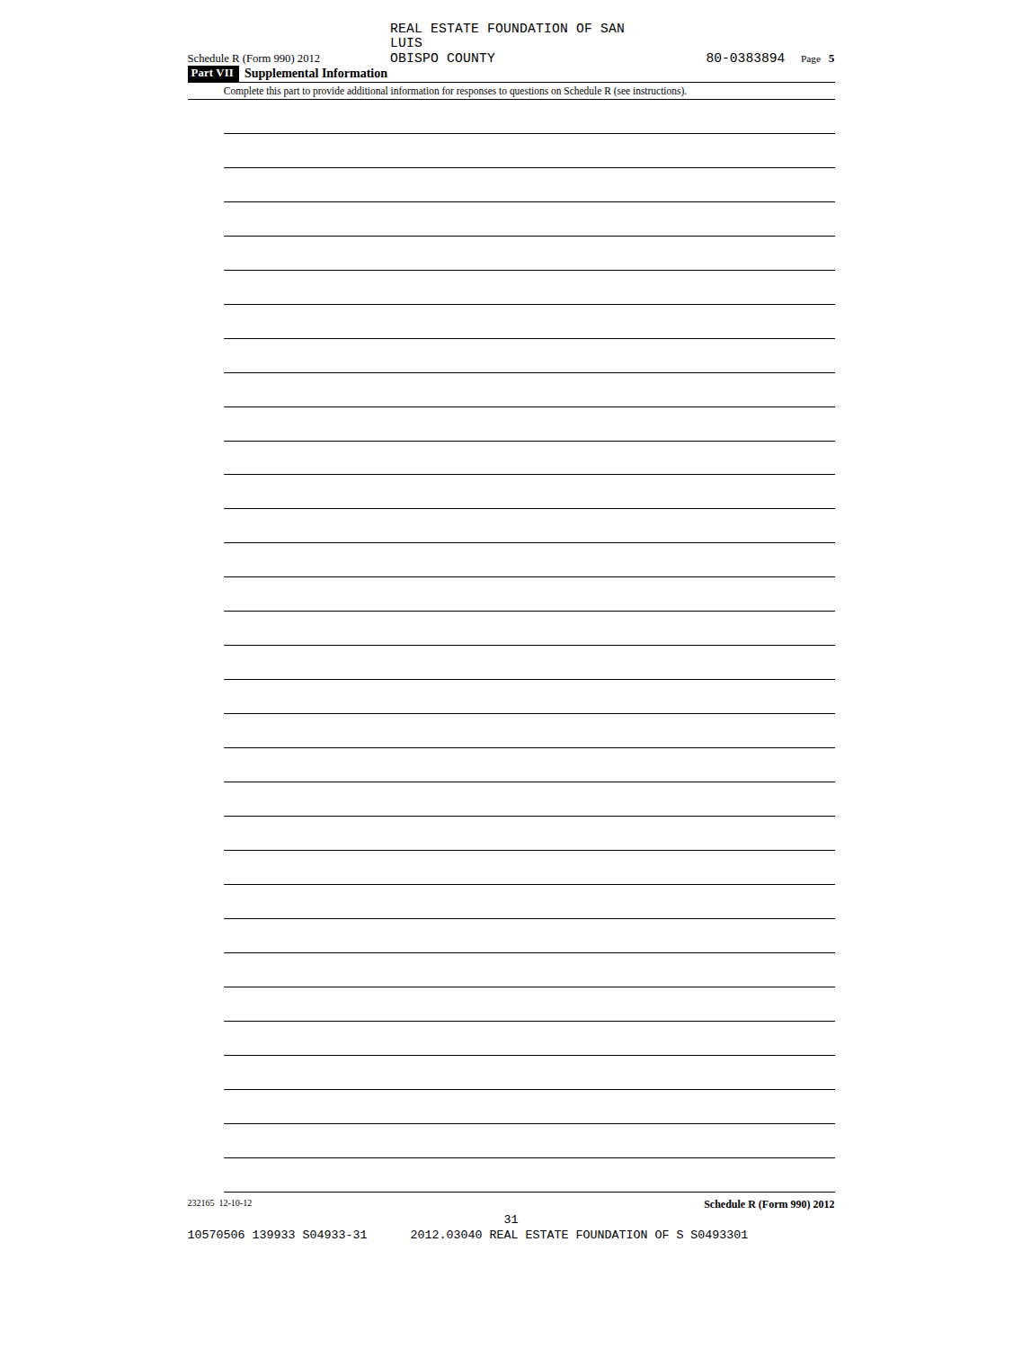Schedule R (Form 990) 2012
REAL ESTATE FOUNDATION OF SAN LUIS OBISPO COUNTY
80-0383894 Page 5
Part VII
Supplemental Information
Complete this part to provide additional information for responses to questions on Schedule R (see instructions).
232165 12-10-12
Schedule R (Form 990) 2012
31
10570506 139933 S04933-31 2012.03040 REAL ESTATE FOUNDATION OF S S0493301